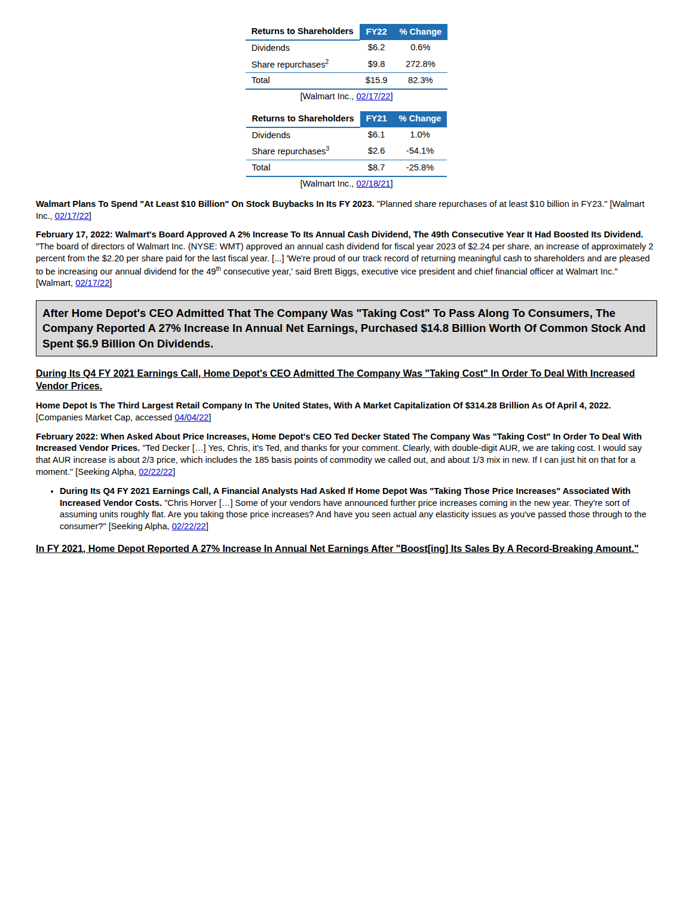| Returns to Shareholders | FY22 | % Change |
| --- | --- | --- |
| Dividends | $6.2 | 0.6% |
| Share repurchases 2 | $9.8 | 272.8% |
| Total | $15.9 | 82.3% |
[Walmart Inc., 02/17/22]
| Returns to Shareholders | FY21 | % Change |
| --- | --- | --- |
| Dividends | $6.1 | 1.0% |
| Share repurchases 3 | $2.6 | -54.1% |
| Total | $8.7 | -25.8% |
[Walmart Inc., 02/18/21]
Walmart Plans To Spend "At Least $10 Billion" On Stock Buybacks In Its FY 2023. "Planned share repurchases of at least $10 billion in FY23." [Walmart Inc., 02/17/22]
February 17, 2022: Walmart's Board Approved A 2% Increase To Its Annual Cash Dividend, The 49th Consecutive Year It Had Boosted Its Dividend. "The board of directors of Walmart Inc. (NYSE: WMT) approved an annual cash dividend for fiscal year 2023 of $2.24 per share, an increase of approximately 2 percent from the $2.20 per share paid for the last fiscal year. [...] 'We're proud of our track record of returning meaningful cash to shareholders and are pleased to be increasing our annual dividend for the 49th consecutive year,' said Brett Biggs, executive vice president and chief financial officer at Walmart Inc." [Walmart, 02/17/22]
After Home Depot's CEO Admitted That The Company Was "Taking Cost" To Pass Along To Consumers, The Company Reported A 27% Increase In Annual Net Earnings, Purchased $14.8 Billion Worth Of Common Stock And Spent $6.9 Billion On Dividends.
During Its Q4 FY 2021 Earnings Call, Home Depot's CEO Admitted The Company Was "Taking Cost" In Order To Deal With Increased Vendor Prices.
Home Depot Is The Third Largest Retail Company In The United States, With A Market Capitalization Of $314.28 Brillion As Of April 4, 2022. [Companies Market Cap, accessed 04/04/22]
February 2022: When Asked About Price Increases, Home Depot's CEO Ted Decker Stated The Company Was "Taking Cost" In Order To Deal With Increased Vendor Prices. "Ted Decker […] Yes, Chris, it's Ted, and thanks for your comment. Clearly, with double-digit AUR, we are taking cost. I would say that AUR increase is about 2/3 price, which includes the 185 basis points of commodity we called out, and about 1/3 mix in new. If I can just hit on that for a moment." [Seeking Alpha, 02/22/22]
During Its Q4 FY 2021 Earnings Call, A Financial Analysts Had Asked If Home Depot Was "Taking Those Price Increases" Associated With Increased Vendor Costs. "Chris Horver […] Some of your vendors have announced further price increases coming in the new year. They're sort of assuming units roughly flat. Are you taking those price increases? And have you seen actual any elasticity issues as you've passed those through to the consumer?" [Seeking Alpha, 02/22/22]
In FY 2021, Home Depot Reported A 27% Increase In Annual Net Earnings After "Boost[ing] Its Sales By A Record-Breaking Amount."